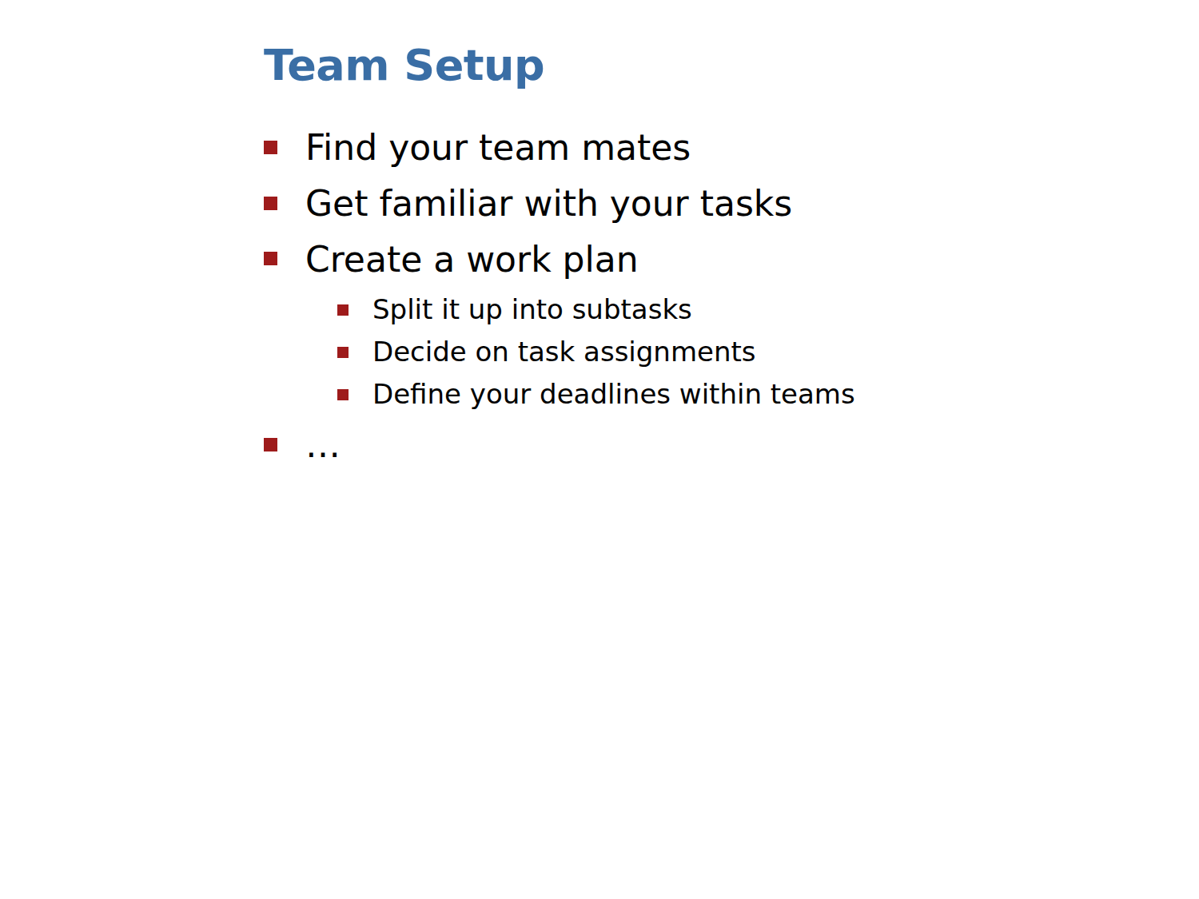Team Setup
Find your team mates
Get familiar with your tasks
Create a work plan
Split it up into subtasks
Decide on task assignments
Define your deadlines within teams
…